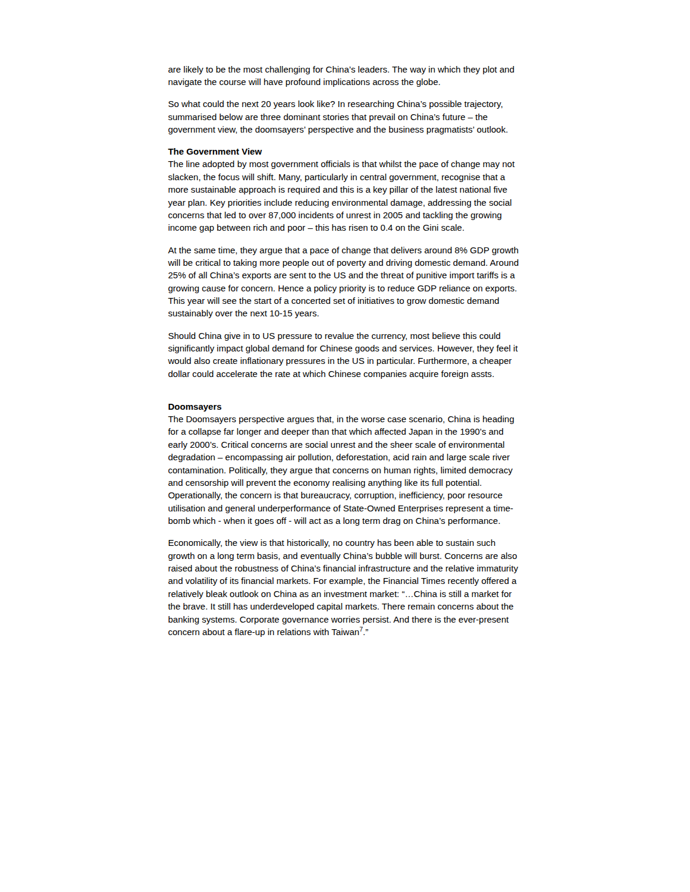are likely to be the most challenging for China’s leaders. The way in which they plot and navigate the course will have profound implications across the globe.
So what could the next 20 years look like? In researching China’s possible trajectory, summarised below are three dominant stories that prevail on China’s future – the government view, the doomsayers’ perspective and the business pragmatists’ outlook.
The Government View
The line adopted by most government officials is that whilst the pace of change may not slacken, the focus will shift. Many, particularly in central government, recognise that a more sustainable approach is required and this is a key pillar of the latest national five year plan. Key priorities include reducing environmental damage, addressing the social concerns that led to over 87,000 incidents of unrest in 2005 and tackling the growing income gap between rich and poor – this has risen to 0.4 on the Gini scale.
At the same time, they argue that a pace of change that delivers around 8% GDP growth will be critical to taking more people out of poverty and driving domestic demand. Around 25% of all China’s exports are sent to the US and the threat of punitive import tariffs is a growing cause for concern. Hence a policy priority is to reduce GDP reliance on exports. This year will see the start of a concerted set of initiatives to grow domestic demand sustainably over the next 10-15 years.
Should China give in to US pressure to revalue the currency, most believe this could significantly impact global demand for Chinese goods and services. However, they feel it would also create inflationary pressures in the US in particular. Furthermore, a cheaper dollar could accelerate the rate at which Chinese companies acquire foreign assts.
Doomsayers
The Doomsayers perspective argues that, in the worse case scenario, China is heading for a collapse far longer and deeper than that which affected Japan in the 1990’s and early 2000’s. Critical concerns are social unrest and the sheer scale of environmental degradation – encompassing air pollution, deforestation, acid rain and large scale river contamination. Politically, they argue that concerns on human rights, limited democracy and censorship will prevent the economy realising anything like its full potential. Operationally, the concern is that bureaucracy, corruption, inefficiency, poor resource utilisation and general underperformance of State-Owned Enterprises represent a time-bomb which - when it goes off - will act as a long term drag on China’s performance.
Economically, the view is that historically, no country has been able to sustain such growth on a long term basis, and eventually China’s bubble will burst. Concerns are also raised about the robustness of China’s financial infrastructure and the relative immaturity and volatility of its financial markets. For example, the Financial Times recently offered a relatively bleak outlook on China as an investment market: “…China is still a market for the brave. It still has underdeveloped capital markets. There remain concerns about the banking systems. Corporate governance worries persist. And there is the ever-present concern about a flare-up in relations with Taiwan7.”